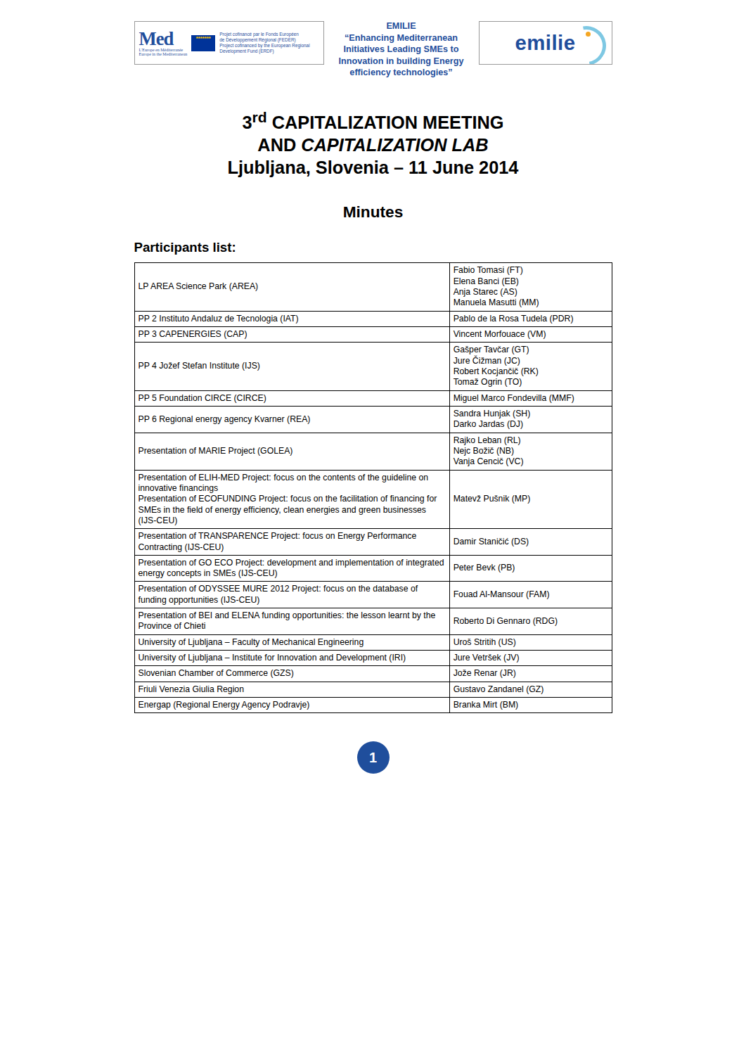MedL'Europe en Méditerranée
Europe in the Mediterranean
Projet cofinancé par le Fonds Européen
de Développement Régional (FEDER)
Project cofinanced by the European Regional
Development Fund (ERDF)
EMILIE
“Enhancing Mediterranean Initiatives Leading SMEs to
Innovation in building Energy efficiency technologies”
emilie
3rd CAPITALIZATION MEETING
AND CAPITALIZATION LAB
Ljubljana, Slovenia – 11 June 2014
Minutes
Participants list:
| LP AREA Science Park (AREA) | Fabio Tomasi (FT) Elena Banci (EB) Anja Starec (AS) Manuela Masutti (MM) |
| PP 2 Instituto Andaluz de Tecnologia (IAT) | Pablo de la Rosa Tudela (PDR) |
| PP 3 CAPENERGIES (CAP) | Vincent Morfouace (VM) |
| PP 4 Jožef Stefan Institute (IJS) | Gašper Tavčar (GT) Jure Čižman (JC) Robert Kocjančič (RK) Tomaž Ogrin (TO) |
| PP 5 Foundation CIRCE (CIRCE) | Miguel Marco Fondevilla (MMF) |
| PP 6 Regional energy agency Kvarner (REA) | Sandra Hunjak (SH) Darko Jardas (DJ) |
| Presentation of MARIE Project (GOLEA) | Rajko Leban (RL) Nejc Božič (NB) Vanja Cencič (VC) |
| Presentation of ELIH-MED Project: focus on the contents of the guideline on innovative financings Presentation of ECOFUNDING Project: focus on the facilitation of financing for SMEs in the field of energy efficiency, clean energies and green businesses (IJS-CEU) | Matevž Pušnik (MP) |
| Presentation of TRANSPARENCE Project: focus on Energy Performance Contracting (IJS-CEU) | Damir Staničić (DS) |
| Presentation of GO ECO Project: development and implementation of integrated energy concepts in SMEs (IJS-CEU) | Peter Bevk (PB) |
| Presentation of ODYSSEE MURE 2012 Project: focus on the database of funding opportunities (IJS-CEU) | Fouad Al-Mansour (FAM) |
| Presentation of BEI and ELENA funding opportunities: the lesson learnt by the Province of Chieti | Roberto Di Gennaro (RDG) |
| University of Ljubljana – Faculty of Mechanical Engineering | Uroš Stritih (US) |
| University of Ljubljana – Institute for Innovation and Development (IRI) | Jure Vetršek (JV) |
| Slovenian Chamber of Commerce (GZS) | Jože Renar (JR) |
| Friuli Venezia Giulia Region | Gustavo Zandanel (GZ) |
| Energap (Regional Energy Agency Podravje) | Branka Mirt (BM) |
1